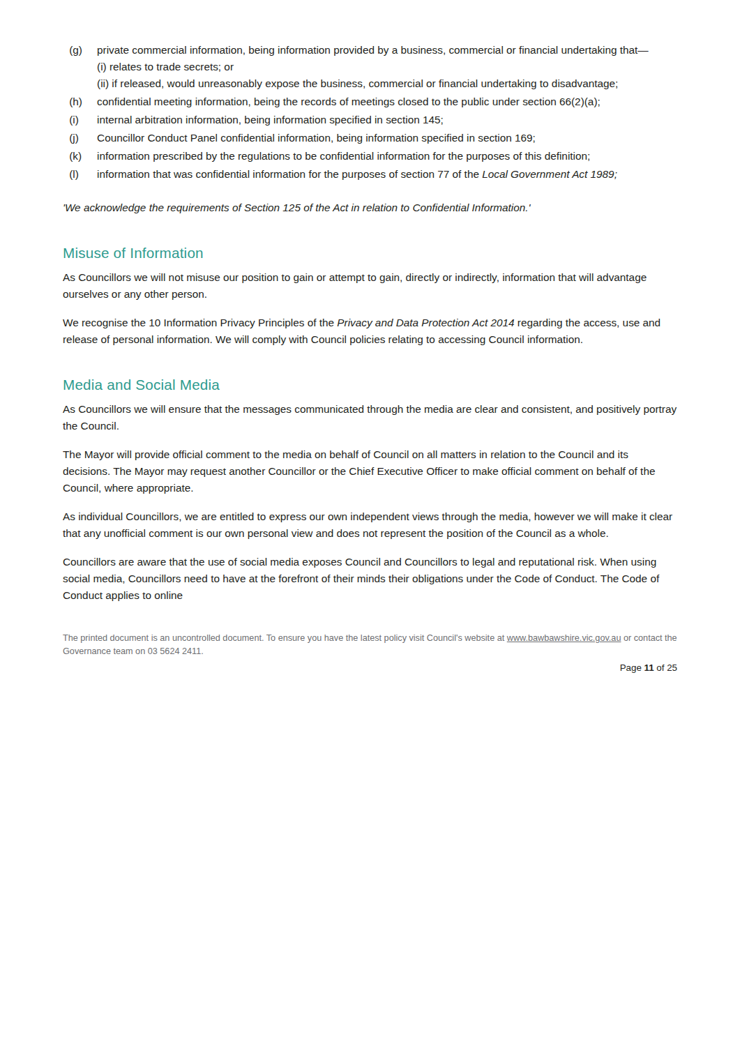(g) private commercial information, being information provided by a business, commercial or financial undertaking that— (i) relates to trade secrets; or (ii) if released, would unreasonably expose the business, commercial or financial undertaking to disadvantage;
(h) confidential meeting information, being the records of meetings closed to the public under section 66(2)(a);
(i) internal arbitration information, being information specified in section 145;
(j) Councillor Conduct Panel confidential information, being information specified in section 169;
(k) information prescribed by the regulations to be confidential information for the purposes of this definition;
(l) information that was confidential information for the purposes of section 77 of the Local Government Act 1989;
'We acknowledge the requirements of Section 125 of the Act in relation to Confidential Information.'
Misuse of Information
As Councillors we will not misuse our position to gain or attempt to gain, directly or indirectly, information that will advantage ourselves or any other person.
We recognise the 10 Information Privacy Principles of the Privacy and Data Protection Act 2014 regarding the access, use and release of personal information. We will comply with Council policies relating to accessing Council information.
Media and Social Media
As Councillors we will ensure that the messages communicated through the media are clear and consistent, and positively portray the Council.
The Mayor will provide official comment to the media on behalf of Council on all matters in relation to the Council and its decisions. The Mayor may request another Councillor or the Chief Executive Officer to make official comment on behalf of the Council, where appropriate.
As individual Councillors, we are entitled to express our own independent views through the media, however we will make it clear that any unofficial comment is our own personal view and does not represent the position of the Council as a whole.
Councillors are aware that the use of social media exposes Council and Councillors to legal and reputational risk. When using social media, Councillors need to have at the forefront of their minds their obligations under the Code of Conduct. The Code of Conduct applies to online
The printed document is an uncontrolled document. To ensure you have the latest policy visit Council's website at www.bawbawshire.vic.gov.au or contact the Governance team on 03 5624 2411.
Page 11 of 25